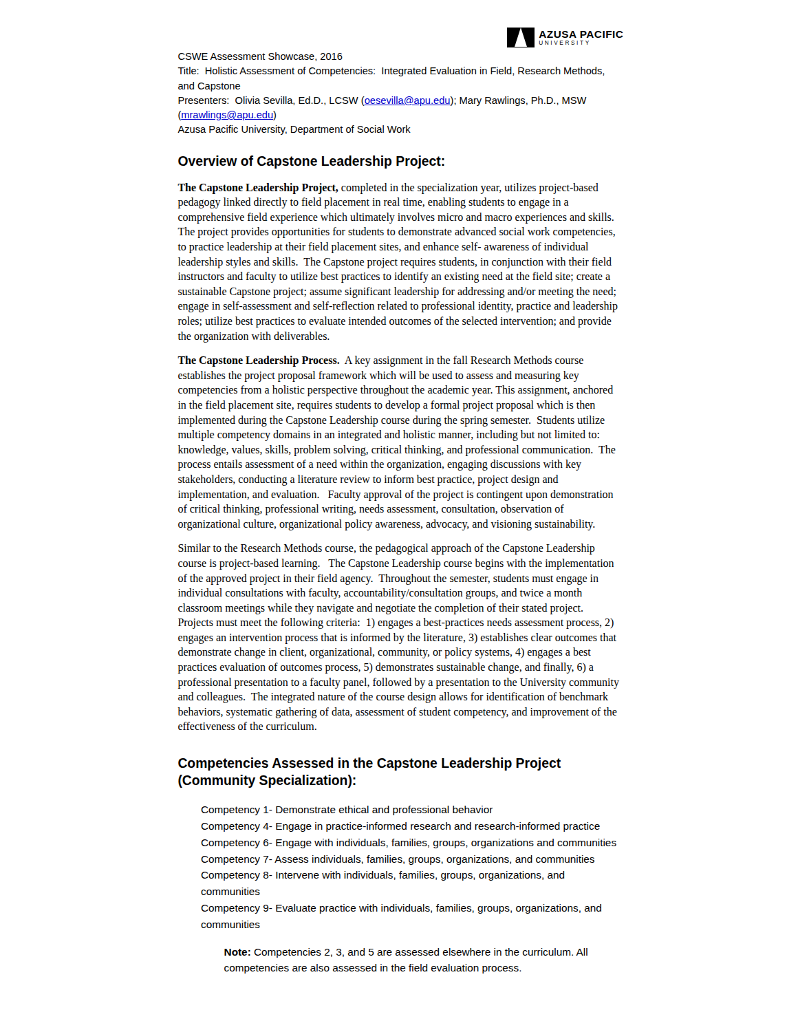AZUSA PACIFIC UNIVERSITY
CSWE Assessment Showcase, 2016
Title: Holistic Assessment of Competencies: Integrated Evaluation in Field, Research Methods, and Capstone
Presenters: Olivia Sevilla, Ed.D., LCSW (oesevilla@apu.edu); Mary Rawlings, Ph.D., MSW (mrawlings@apu.edu)
Azusa Pacific University, Department of Social Work
Overview of Capstone Leadership Project:
The Capstone Leadership Project, completed in the specialization year, utilizes project-based pedagogy linked directly to field placement in real time, enabling students to engage in a comprehensive field experience which ultimately involves micro and macro experiences and skills. The project provides opportunities for students to demonstrate advanced social work competencies, to practice leadership at their field placement sites, and enhance self- awareness of individual leadership styles and skills. The Capstone project requires students, in conjunction with their field instructors and faculty to utilize best practices to identify an existing need at the field site; create a sustainable Capstone project; assume significant leadership for addressing and/or meeting the need; engage in self-assessment and self-reflection related to professional identity, practice and leadership roles; utilize best practices to evaluate intended outcomes of the selected intervention; and provide the organization with deliverables.
The Capstone Leadership Process. A key assignment in the fall Research Methods course establishes the project proposal framework which will be used to assess and measuring key competencies from a holistic perspective throughout the academic year. This assignment, anchored in the field placement site, requires students to develop a formal project proposal which is then implemented during the Capstone Leadership course during the spring semester. Students utilize multiple competency domains in an integrated and holistic manner, including but not limited to: knowledge, values, skills, problem solving, critical thinking, and professional communication. The process entails assessment of a need within the organization, engaging discussions with key stakeholders, conducting a literature review to inform best practice, project design and implementation, and evaluation. Faculty approval of the project is contingent upon demonstration of critical thinking, professional writing, needs assessment, consultation, observation of organizational culture, organizational policy awareness, advocacy, and visioning sustainability.
Similar to the Research Methods course, the pedagogical approach of the Capstone Leadership course is project-based learning. The Capstone Leadership course begins with the implementation of the approved project in their field agency. Throughout the semester, students must engage in individual consultations with faculty, accountability/consultation groups, and twice a month classroom meetings while they navigate and negotiate the completion of their stated project. Projects must meet the following criteria: 1) engages a best-practices needs assessment process, 2) engages an intervention process that is informed by the literature, 3) establishes clear outcomes that demonstrate change in client, organizational, community, or policy systems, 4) engages a best practices evaluation of outcomes process, 5) demonstrates sustainable change, and finally, 6) a professional presentation to a faculty panel, followed by a presentation to the University community and colleagues. The integrated nature of the course design allows for identification of benchmark behaviors, systematic gathering of data, assessment of student competency, and improvement of the effectiveness of the curriculum.
Competencies Assessed in the Capstone Leadership Project
(Community Specialization):
Competency 1- Demonstrate ethical and professional behavior
Competency 4- Engage in practice-informed research and research-informed practice
Competency 6- Engage with individuals, families, groups, organizations and communities
Competency 7- Assess individuals, families, groups, organizations, and communities
Competency 8- Intervene with individuals, families, groups, organizations, and communities
Competency 9- Evaluate practice with individuals, families, groups, organizations, and communities
Note: Competencies 2, 3, and 5 are assessed elsewhere in the curriculum. All competencies are also assessed in the field evaluation process.